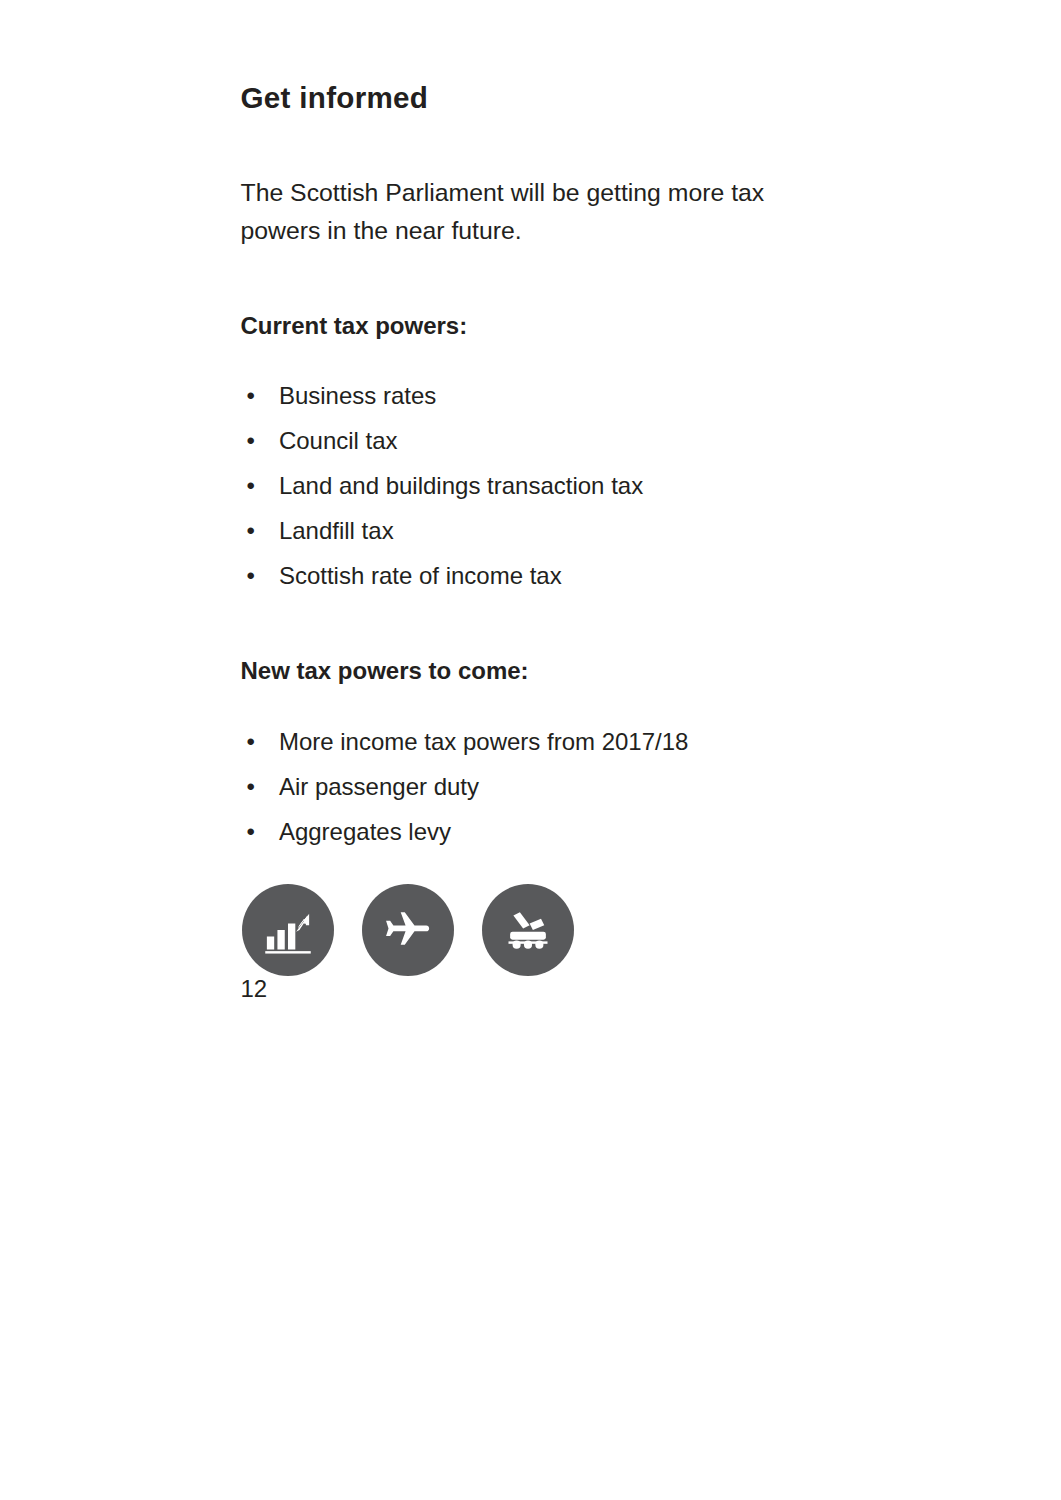Get informed
The Scottish Parliament will be getting more tax powers in the near future.
Current tax powers:
Business rates
Council tax
Land and buildings transaction tax
Landfill tax
Scottish rate of income tax
New tax powers to come:
More income tax powers from 2017/18
Air passenger duty
Aggregates levy
12